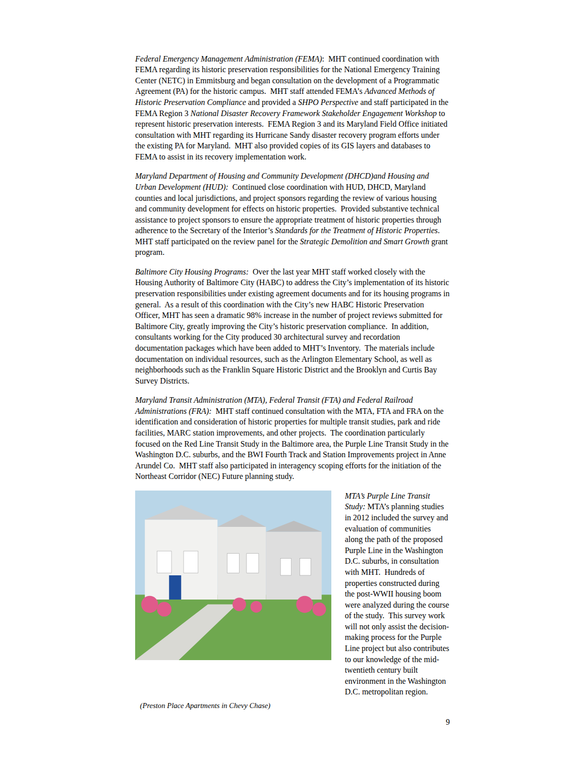Federal Emergency Management Administration (FEMA): MHT continued coordination with FEMA regarding its historic preservation responsibilities for the National Emergency Training Center (NETC) in Emmitsburg and began consultation on the development of a Programmatic Agreement (PA) for the historic campus. MHT staff attended FEMA’s Advanced Methods of Historic Preservation Compliance and provided a SHPO Perspective and staff participated in the FEMA Region 3 National Disaster Recovery Framework Stakeholder Engagement Workshop to represent historic preservation interests. FEMA Region 3 and its Maryland Field Office initiated consultation with MHT regarding its Hurricane Sandy disaster recovery program efforts under the existing PA for Maryland. MHT also provided copies of its GIS layers and databases to FEMA to assist in its recovery implementation work.
Maryland Department of Housing and Community Development (DHCD)and Housing and Urban Development (HUD): Continued close coordination with HUD, DHCD, Maryland counties and local jurisdictions, and project sponsors regarding the review of various housing and community development for effects on historic properties. Provided substantive technical assistance to project sponsors to ensure the appropriate treatment of historic properties through adherence to the Secretary of the Interior’s Standards for the Treatment of Historic Properties. MHT staff participated on the review panel for the Strategic Demolition and Smart Growth grant program.
Baltimore City Housing Programs: Over the last year MHT staff worked closely with the Housing Authority of Baltimore City (HABC) to address the City’s implementation of its historic preservation responsibilities under existing agreement documents and for its housing programs in general. As a result of this coordination with the City’s new HABC Historic Preservation Officer, MHT has seen a dramatic 98% increase in the number of project reviews submitted for Baltimore City, greatly improving the City’s historic preservation compliance. In addition, consultants working for the City produced 30 architectural survey and recordation documentation packages which have been added to MHT’s Inventory. The materials include documentation on individual resources, such as the Arlington Elementary School, as well as neighborhoods such as the Franklin Square Historic District and the Brooklyn and Curtis Bay Survey Districts.
Maryland Transit Administration (MTA), Federal Transit (FTA) and Federal Railroad Administrations (FRA): MHT staff continued consultation with the MTA, FTA and FRA on the identification and consideration of historic properties for multiple transit studies, park and ride facilities, MARC station improvements, and other projects. The coordination particularly focused on the Red Line Transit Study in the Baltimore area, the Purple Line Transit Study in the Washington D.C. suburbs, and the BWI Fourth Track and Station Improvements project in Anne Arundel Co. MHT staff also participated in interagency scoping efforts for the initiation of the Northeast Corridor (NEC) Future planning study.
MTA’s Purple Line Transit Study: MTA’s planning studies in 2012 included the survey and evaluation of communities along the path of the proposed Purple Line in the Washington D.C. suburbs, in consultation with MHT. Hundreds of properties constructed during the post-WWII housing boom were analyzed during the course of the study. This survey work will not only assist the decision-making process for the Purple Line project but also contributes to our knowledge of the mid-twentieth century built environment in the Washington D.C. metropolitan region.
(Preston Place Apartments in Chevy Chase)
9